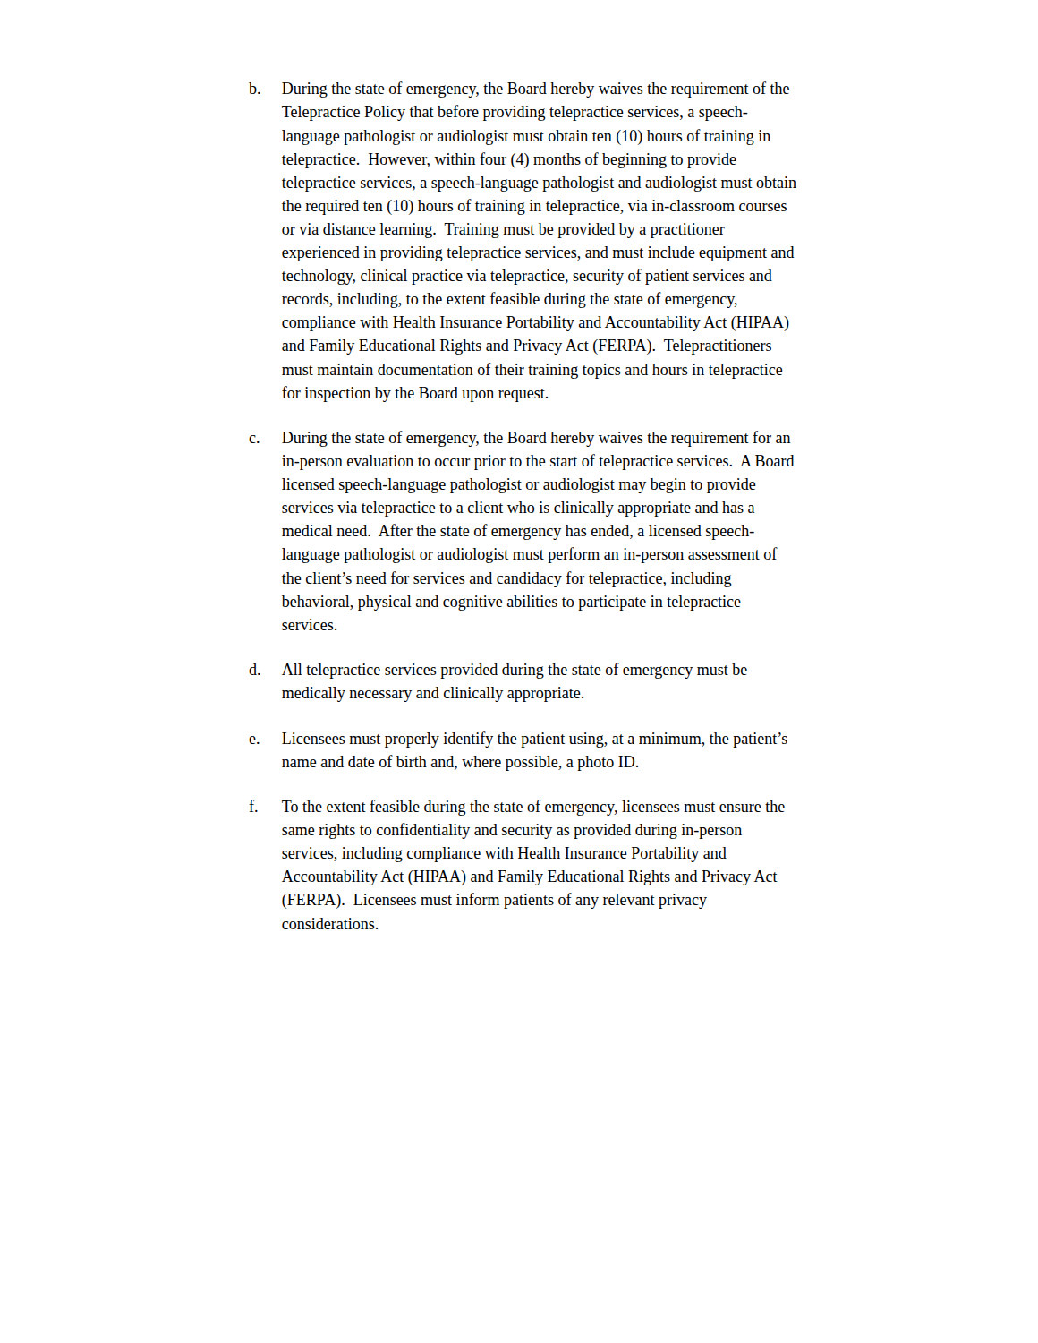b.
During the state of emergency, the Board hereby waives the requirement of the Telepractice Policy that before providing telepractice services, a speech-language pathologist or audiologist must obtain ten (10) hours of training in telepractice. However, within four (4) months of beginning to provide telepractice services, a speech-language pathologist and audiologist must obtain the required ten (10) hours of training in telepractice, via in-classroom courses or via distance learning. Training must be provided by a practitioner experienced in providing telepractice services, and must include equipment and technology, clinical practice via telepractice, security of patient services and records, including, to the extent feasible during the state of emergency, compliance with Health Insurance Portability and Accountability Act (HIPAA) and Family Educational Rights and Privacy Act (FERPA). Telepractitioners must maintain documentation of their training topics and hours in telepractice for inspection by the Board upon request.
c.
During the state of emergency, the Board hereby waives the requirement for an in-person evaluation to occur prior to the start of telepractice services. A Board licensed speech-language pathologist or audiologist may begin to provide services via telepractice to a client who is clinically appropriate and has a medical need. After the state of emergency has ended, a licensed speech-language pathologist or audiologist must perform an in-person assessment of the client’s need for services and candidacy for telepractice, including behavioral, physical and cognitive abilities to participate in telepractice services.
d.
All telepractice services provided during the state of emergency must be medically necessary and clinically appropriate.
e.
Licensees must properly identify the patient using, at a minimum, the patient’s name and date of birth and, where possible, a photo ID.
f.
To the extent feasible during the state of emergency, licensees must ensure the same rights to confidentiality and security as provided during in-person services, including compliance with Health Insurance Portability and Accountability Act (HIPAA) and Family Educational Rights and Privacy Act (FERPA). Licensees must inform patients of any relevant privacy considerations.